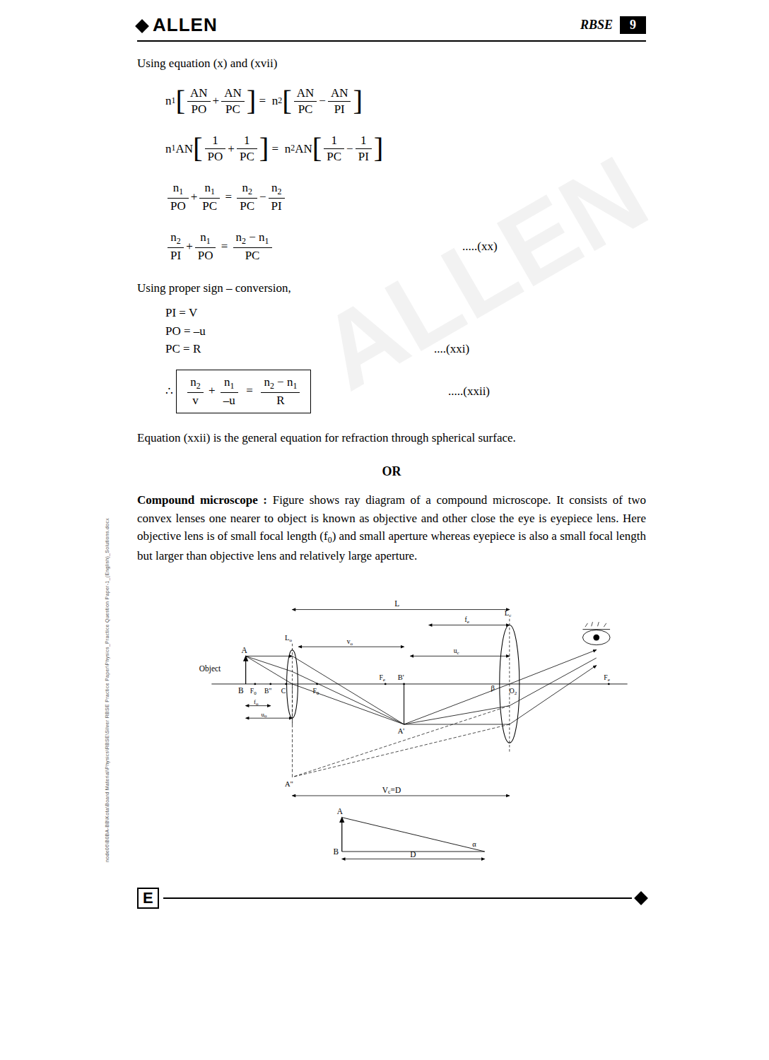ALLEN
ALLEN
RBSE 9
Using equation (x) and (xvii)
n1 [ AN PO + AN PC ] = n2 [ AN PC − AN PI ]
n1AN [ 1 PO + 1 PC ] = n2AN [ 1 PC − 1 PI ]
n1 PO + n1 PC = n2 PC − n2 PI
n2 PI + n1 PO = n2 − n1 PC .....(xx)
Using proper sign – conversion,
PI = V
PO = –u
PC = R ....(xxi)
∴ n2 v + n1–u = n2 − n1 R .....(xxii)
Equation (xxii) is the general equation for refraction through spherical surface.
OR
Compound microscope : Figure shows ray diagram of a compound microscope. It consists of two convex lenses one nearer to object is known as objective and other close the eye is eyepiece lens. Here objective lens is of small focal length (f0) and small aperture whereas eyepiece is also a small focal length but larger than objective lens and relatively large aperture.
A B Object F0 B" C F0 Lo Lc A' B' Fe A" Fe O2 β L fe vo uc fo uo Vc=D A B α D
node06\B0BA-BB\Kota\Board Material\Physics\RBSE\Silver RBSE Practice Paper\Physics_Practice Question Paper-1_(English)_Solutions.docx
E